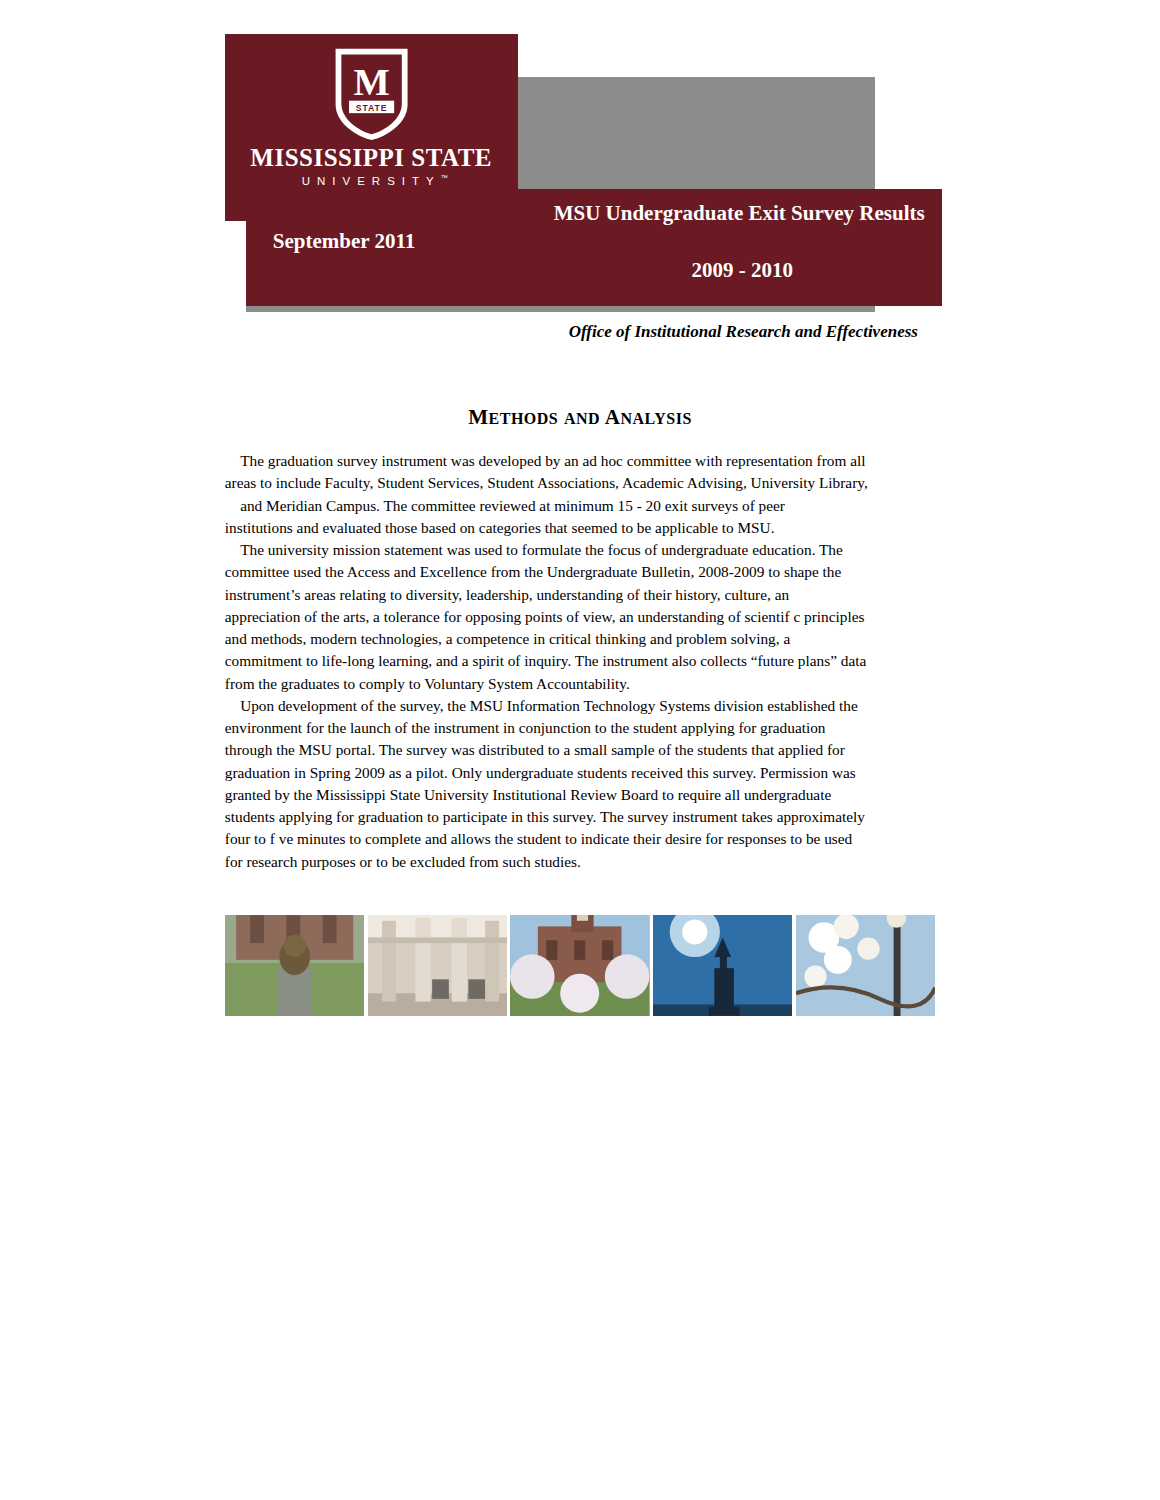M STATE
MISSISSIPPI STATE
UNIVERSITY™
September 2011
MSU Undergraduate Exit Survey Results
2009 - 2010
Office of Institutional Research and Effectiveness
METHODS AND ANALYSIS
The graduation survey instrument was developed by an ad hoc committee with representation from all
areas to include Faculty, Student Services, Student Associations, Academic Advising, University Library,
and Meridian Campus. The committee reviewed at minimum 15 - 20 exit surveys of peer
institutions and evaluated those based on categories that seemed to be applicable to MSU.
The university mission statement was used to formulate the focus of undergraduate education. The
committee used the Access and Excellence from the Undergraduate Bulletin, 2008-2009 to shape the
instrument’s areas relating to diversity, leadership, understanding of their history, culture, an
appreciation of the arts, a tolerance for opposing points of view, an understanding of scientif c principles
and methods, modern technologies, a competence in critical thinking and problem solving, a
commitment to life-long learning, and a spirit of inquiry. The instrument also collects “future plans” data
from the graduates to comply to Voluntary System Accountability.
Upon development of the survey, the MSU Information Technology Systems division established the
environment for the launch of the instrument in conjunction to the student applying for graduation
through the MSU portal. The survey was distributed to a small sample of the students that applied for
graduation in Spring 2009 as a pilot. Only undergraduate students received this survey. Permission was
granted by the Mississippi State University Institutional Review Board to require all undergraduate
students applying for graduation to participate in this survey. The survey instrument takes approximately
four to f ve minutes to complete and allows the student to indicate their desire for responses to be used
for research purposes or to be excluded from such studies.